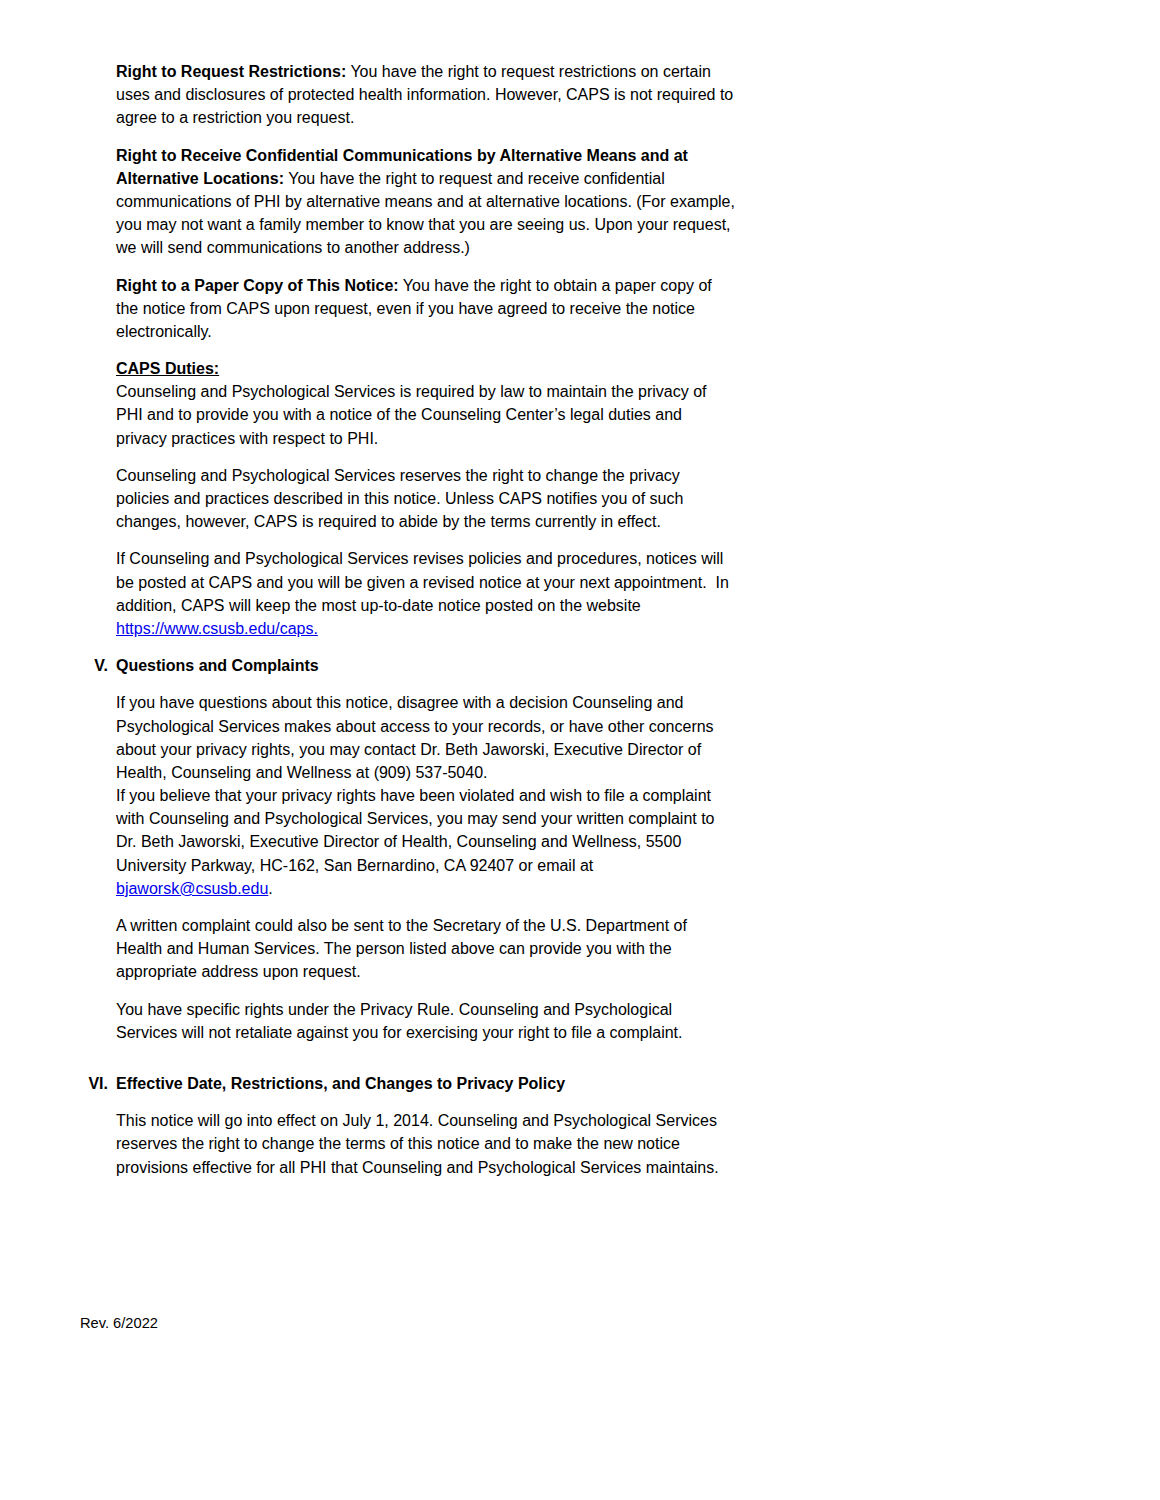Right to Request Restrictions: You have the right to request restrictions on certain uses and disclosures of protected health information. However, CAPS is not required to agree to a restriction you request.
Right to Receive Confidential Communications by Alternative Means and at Alternative Locations: You have the right to request and receive confidential communications of PHI by alternative means and at alternative locations. (For example, you may not want a family member to know that you are seeing us. Upon your request, we will send communications to another address.)
Right to a Paper Copy of This Notice: You have the right to obtain a paper copy of the notice from CAPS upon request, even if you have agreed to receive the notice electronically.
CAPS Duties:
Counseling and Psychological Services is required by law to maintain the privacy of PHI and to provide you with a notice of the Counseling Center’s legal duties and privacy practices with respect to PHI.
Counseling and Psychological Services reserves the right to change the privacy policies and practices described in this notice. Unless CAPS notifies you of such changes, however, CAPS is required to abide by the terms currently in effect.
If Counseling and Psychological Services revises policies and procedures, notices will be posted at CAPS and you will be given a revised notice at your next appointment. In addition, CAPS will keep the most up-to-date notice posted on the website https://www.csusb.edu/caps.
V.
Questions and Complaints
If you have questions about this notice, disagree with a decision Counseling and Psychological Services makes about access to your records, or have other concerns about your privacy rights, you may contact Dr. Beth Jaworski, Executive Director of Health, Counseling and Wellness at (909) 537-5040.
If you believe that your privacy rights have been violated and wish to file a complaint with Counseling and Psychological Services, you may send your written complaint to Dr. Beth Jaworski, Executive Director of Health, Counseling and Wellness, 5500 University Parkway, HC-162, San Bernardino, CA 92407 or email at bjaworsk@csusb.edu.
A written complaint could also be sent to the Secretary of the U.S. Department of Health and Human Services. The person listed above can provide you with the appropriate address upon request.
You have specific rights under the Privacy Rule. Counseling and Psychological Services will not retaliate against you for exercising your right to file a complaint.
VI.
Effective Date, Restrictions, and Changes to Privacy Policy
This notice will go into effect on July 1, 2014. Counseling and Psychological Services reserves the right to change the terms of this notice and to make the new notice provisions effective for all PHI that Counseling and Psychological Services maintains.
Rev. 6/2022